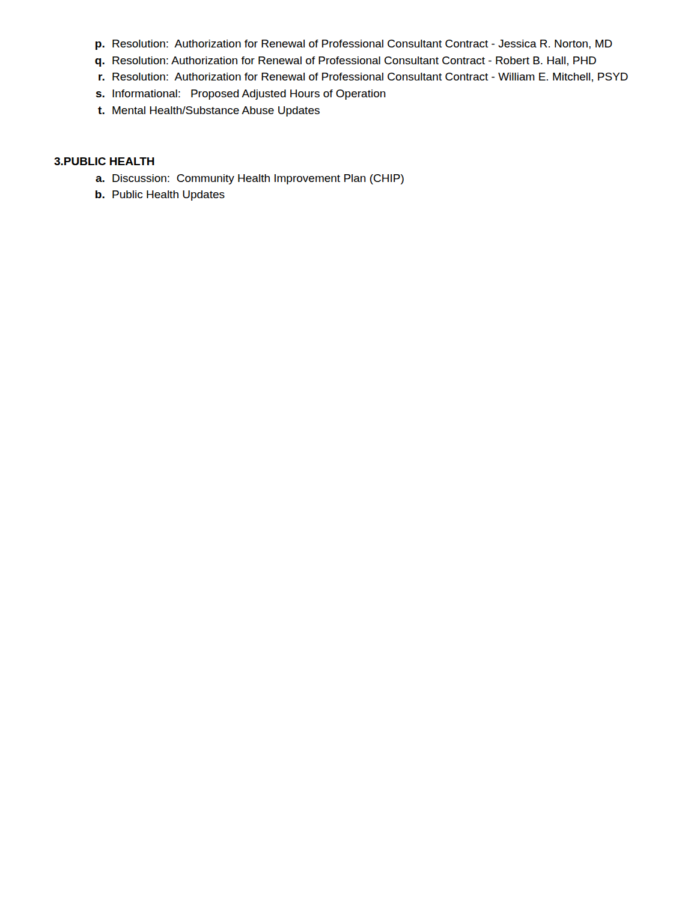Resolution: Authorization for Renewal of Professional Consultant Contract - Jessica R. Norton, MD
Resolution: Authorization for Renewal of Professional Consultant Contract - Robert B. Hall, PHD
Resolution: Authorization for Renewal of Professional Consultant Contract - William E. Mitchell, PSYD
Informational: Proposed Adjusted Hours of Operation
Mental Health/Substance Abuse Updates
3.PUBLIC HEALTH
Discussion: Community Health Improvement Plan (CHIP)
Public Health Updates